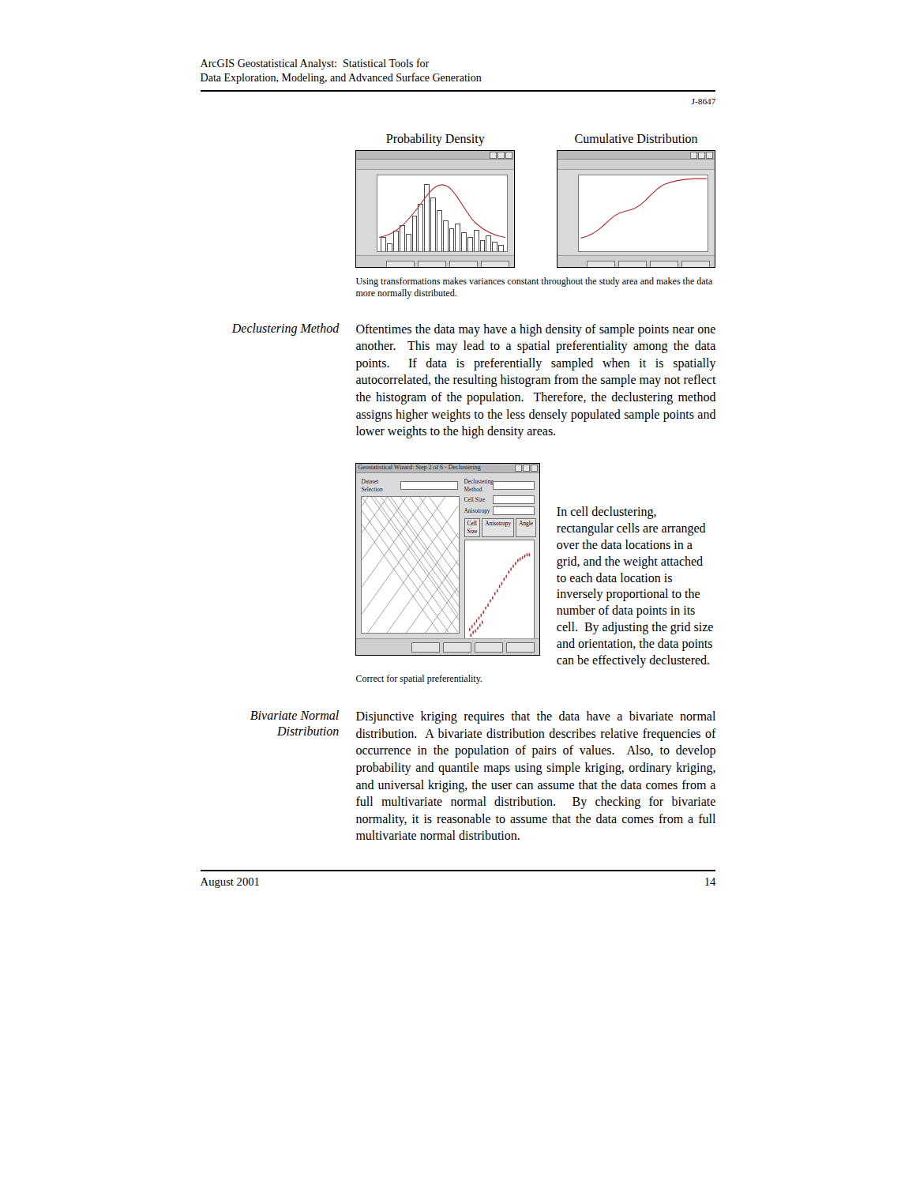ArcGIS Geostatistical Analyst: Statistical Tools for
Data Exploration, Modeling, and Advanced Surface Generation
J-8647
Probability Density
Cumulative Distribution
Using transformations makes variances constant throughout the study area and makes the data more normally distributed.
Declustering Method
Oftentimes the data may have a high density of sample points near one another. This may lead to a spatial preferentiality among the data points. If data is preferentially sampled when it is spatially autocorrelated, the resulting histogram from the sample may not reflect the histogram of the population. Therefore, the declustering method assigns higher weights to the less densely populated sample points and lower weights to the high density areas.
Geostatistical Wizard: Step 2 of 6 - Declustering
Dataset Selection
Declustering Method
Cell Size
Anisotropy
Cell Size
Anisotropy
Angle
Min
Max
Count
In cell declustering, rectangular cells are arranged over the data locations in a grid, and the weight attached to each data location is inversely proportional to the number of data points in its cell. By adjusting the grid size and orientation, the data points can be effectively declustered.
Correct for spatial preferentiality.
Bivariate Normal
Distribution
Disjunctive kriging requires that the data have a bivariate normal distribution. A bivariate distribution describes relative frequencies of occurrence in the population of pairs of values. Also, to develop probability and quantile maps using simple kriging, ordinary kriging, and universal kriging, the user can assume that the data comes from a full multivariate normal distribution. By checking for bivariate normality, it is reasonable to assume that the data comes from a full multivariate normal distribution.
August 2001
14